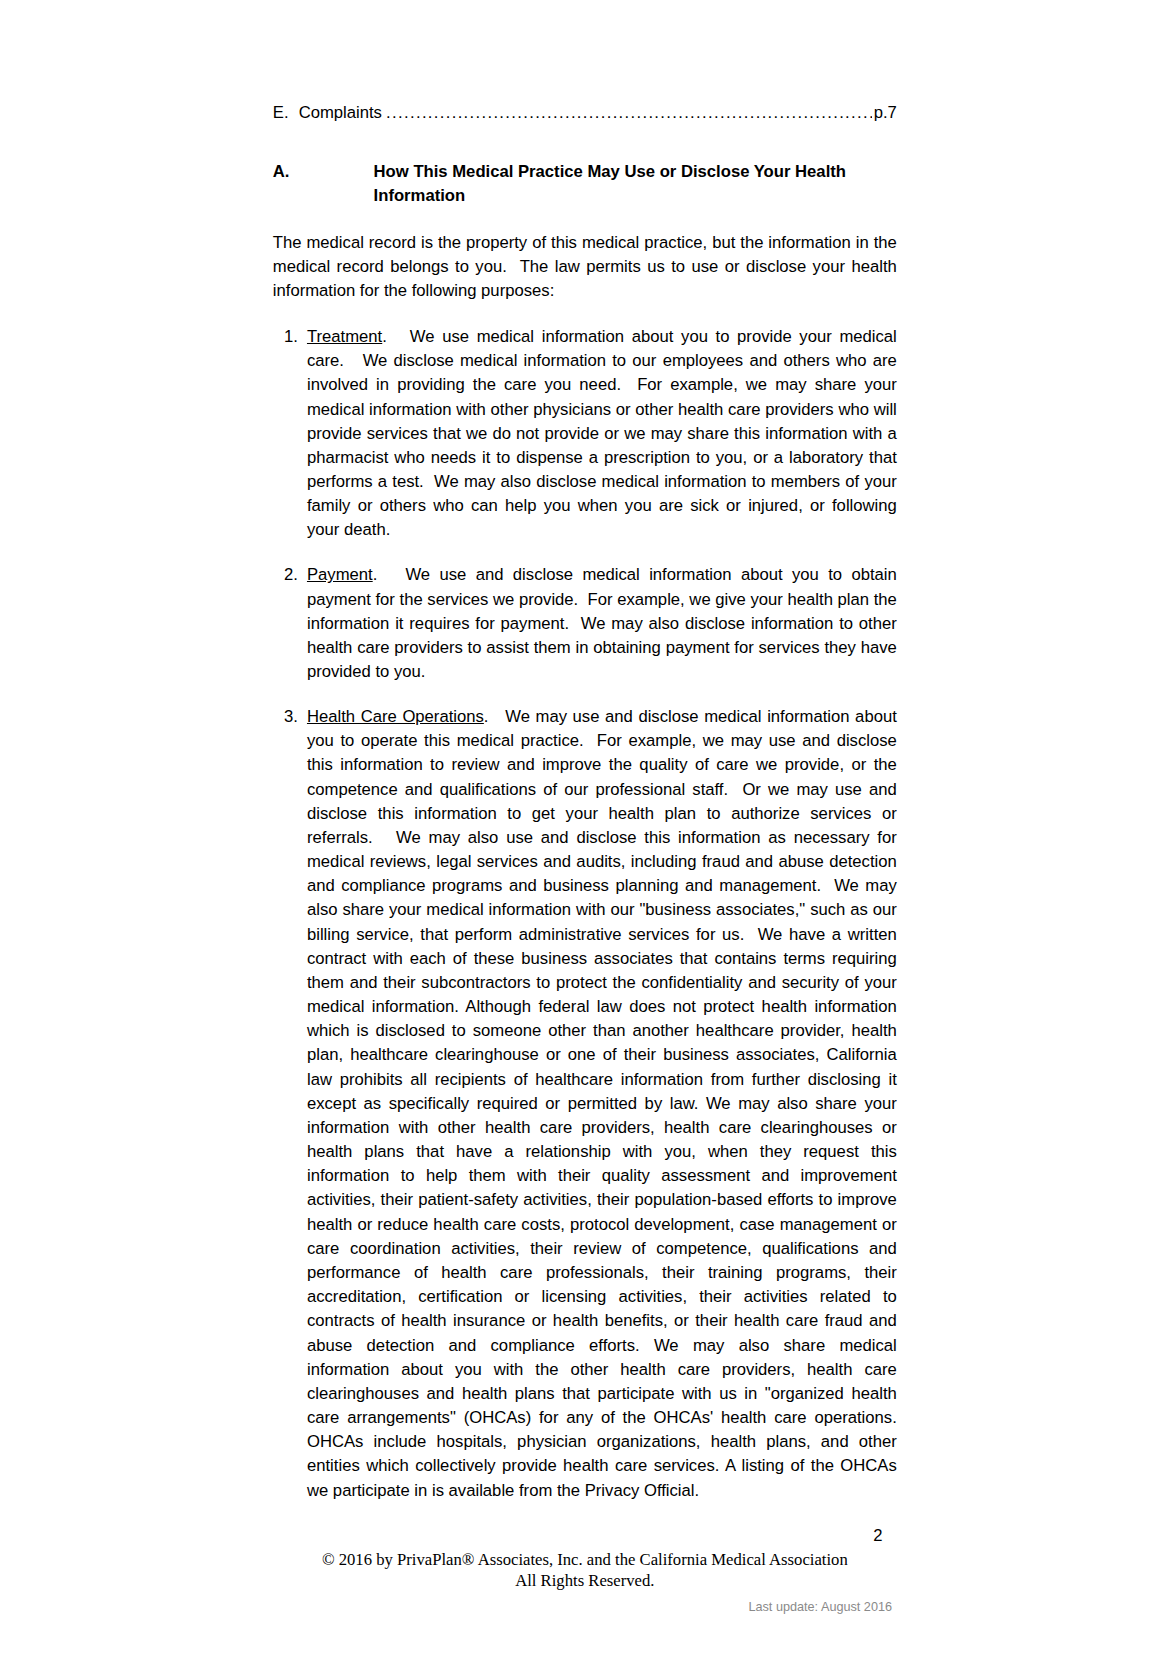E. Complaints ................................................................................................................. p.7
A. How This Medical Practice May Use or Disclose Your Health Information
The medical record is the property of this medical practice, but the information in the medical record belongs to you. The law permits us to use or disclose your health information for the following purposes:
1. Treatment. We use medical information about you to provide your medical care. We disclose medical information to our employees and others who are involved in providing the care you need. For example, we may share your medical information with other physicians or other health care providers who will provide services that we do not provide or we may share this information with a pharmacist who needs it to dispense a prescription to you, or a laboratory that performs a test. We may also disclose medical information to members of your family or others who can help you when you are sick or injured, or following your death.
2. Payment. We use and disclose medical information about you to obtain payment for the services we provide. For example, we give your health plan the information it requires for payment. We may also disclose information to other health care providers to assist them in obtaining payment for services they have provided to you.
3. Health Care Operations. We may use and disclose medical information about you to operate this medical practice. For example, we may use and disclose this information to review and improve the quality of care we provide, or the competence and qualifications of our professional staff. Or we may use and disclose this information to get your health plan to authorize services or referrals. We may also use and disclose this information as necessary for medical reviews, legal services and audits, including fraud and abuse detection and compliance programs and business planning and management. We may also share your medical information with our "business associates," such as our billing service, that perform administrative services for us. We have a written contract with each of these business associates that contains terms requiring them and their subcontractors to protect the confidentiality and security of your medical information. Although federal law does not protect health information which is disclosed to someone other than another healthcare provider, health plan, healthcare clearinghouse or one of their business associates, California law prohibits all recipients of healthcare information from further disclosing it except as specifically required or permitted by law. We may also share your information with other health care providers, health care clearinghouses or health plans that have a relationship with you, when they request this information to help them with their quality assessment and improvement activities, their patient-safety activities, their population-based efforts to improve health or reduce health care costs, protocol development, case management or care coordination activities, their review of competence, qualifications and performance of health care professionals, their training programs, their accreditation, certification or licensing activities, their activities related to contracts of health insurance or health benefits, or their health care fraud and abuse detection and compliance efforts. We may also share medical information about you with the other health care providers, health care clearinghouses and health plans that participate with us in "organized health care arrangements" (OHCAs) for any of the OHCAs' health care operations. OHCAs include hospitals, physician organizations, health plans, and other entities which collectively provide health care services. A listing of the OHCAs we participate in is available from the Privacy Official.
2
© 2016 by PrivaPlan® Associates, Inc. and the California Medical Association All Rights Reserved.
Last update: August 2016